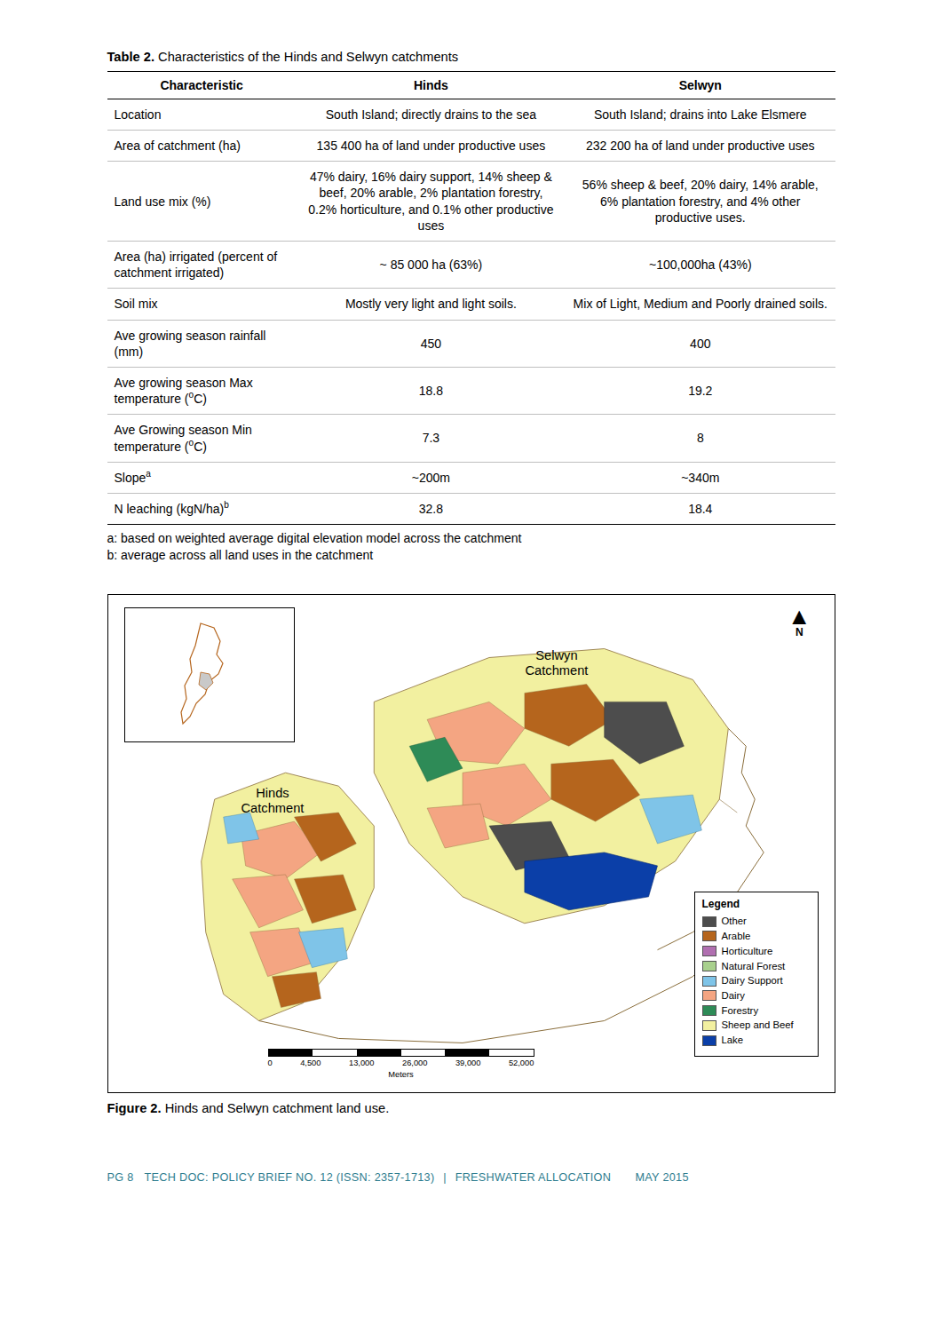Table 2. Characteristics of the Hinds and Selwyn catchments
| Characteristic | Hinds | Selwyn |
| --- | --- | --- |
| Location | South Island; directly drains to the sea | South Island; drains into Lake Elsmere |
| Area of catchment (ha) | 135 400 ha of land under productive uses | 232 200 ha of land under productive uses |
| Land use mix (%) | 47% dairy, 16% dairy support, 14% sheep & beef, 20% arable, 2% plantation forestry, 0.2% horticulture, and 0.1% other productive uses | 56% sheep & beef, 20% dairy, 14% arable, 6% plantation forestry, and 4% other productive uses. |
| Area (ha) irrigated (percent of catchment irrigated) | ~ 85 000 ha (63%) | ~100,000ha (43%) |
| Soil mix | Mostly very light and light soils. | Mix of Light, Medium and Poorly drained soils. |
| Ave growing season rainfall (mm) | 450 | 400 |
| Ave growing season Max temperature ( o C) | 18.8 | 19.2 |
| Ave Growing season Min temperature ( o C) | 7.3 | 8 |
| Slope a | ~200m | ~340m |
| N leaching (kgN/ha) b | 32.8 | 18.4 |
a: based on weighted average digital elevation model across the catchment
b: average across all land uses in the catchment
▲ N
Selwyn
Catchment
Hinds
Catchment
Legend
Other
Arable
Horticulture
Natural Forest
Dairy Support
Dairy
Forestry
Sheep and Beef
Lake
04,50013,00026,00039,00052,000
Meters
Figure 2. Hinds and Selwyn catchment land use.
PG 8 TECH DOC: POLICY BRIEF NO. 12 (ISSN: 2357-1713) | FRESHWATER ALLOCATION MAY 2015